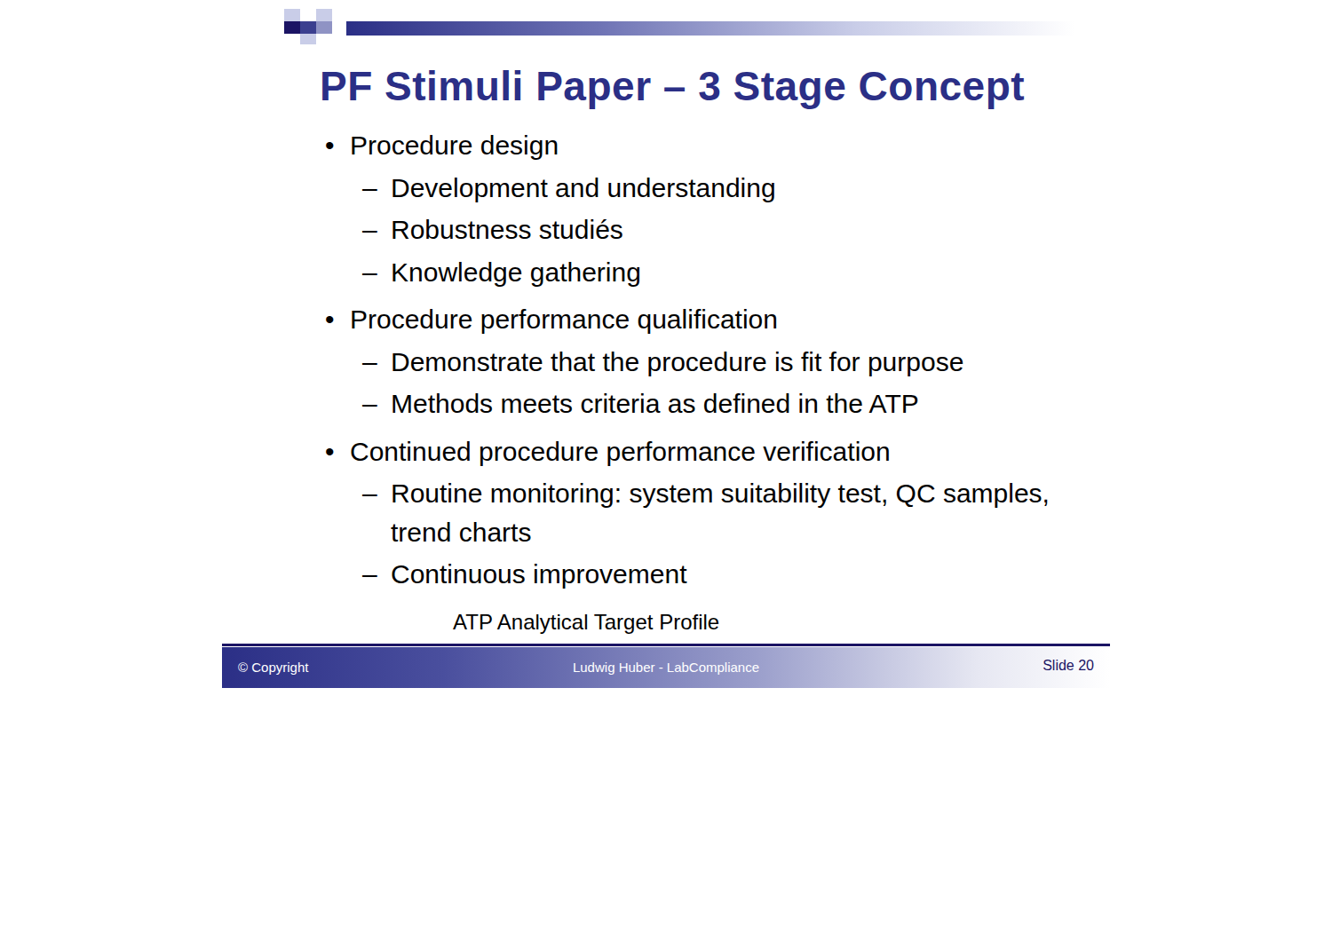PF Stimuli Paper – 3 Stage Concept
Procedure design
Development and understanding
Robustness studiés
Knowledge gathering
Procedure performance qualification
Demonstrate that the procedure is fit for purpose
Methods meets criteria as defined in the ATP
Continued procedure performance verification
Routine monitoring: system suitability test, QC samples, trend charts
Continuous improvement
ATP Analytical Target Profile
© Copyright
Ludwig Huber - LabCompliance
Slide 20